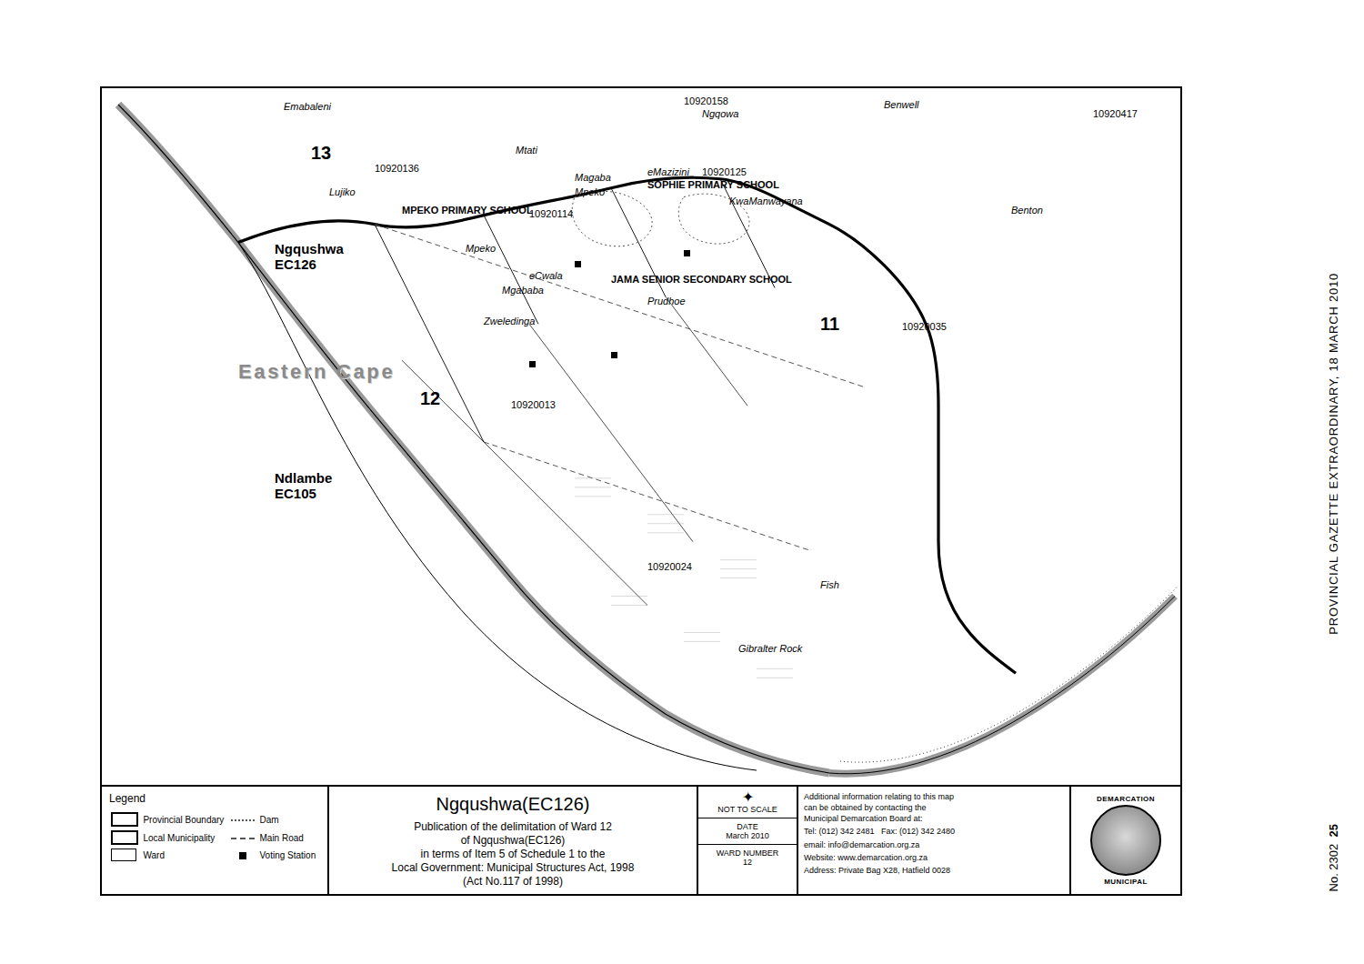PROVINCIAL GAZETTE EXTRAORDINARY, 18 MARCH 2010
No. 2302 25
Emabaleni
Ngqowa
10920158
Benwell
10920417
13
10920136
Mtati
Lujiko
Magaba
eMazizini
10920125
SOPHIE PRIMARY SCHOOL
Mpeko
MPEKO PRIMARY SCHOOL
10920114
KwaManwayana
Benton
Ngqushwa
EC126
Mpeko
eCwala
JAMA SENIOR SECONDARY SCHOOL
Mgababa
Prudhoe
Zweledinga
11
10920035
Eastern Cape
12
10920013
Ndlambe
EC105
10920024
Fish
Gibralter Rock
Legend
| | Provincial Boundary | | Dam |
| | Local Municipality | | Main Road |
| | Ward | | Voting Station |
Ngqushwa(EC126)
Publication of the delimitation of Ward 12
of Ngqushwa(EC126)
in terms of Item 5 of Schedule 1 to the
Local Government: Municipal Structures Act, 1998
(Act No.117 of 1998)
✦
NOT TO SCALE
DATE
March 2010
WARD NUMBER
12
Additional information relating to this map
can be obtained by contacting the
Municipal Demarcation Board at:
Tel: (012) 342 2481 Fax: (012) 342 2480
email: info@demarcation.org.za
Website: www.demarcation.org.za
Address: Private Bag X28, Hatfield 0028
DEMARCATION MUNICIPAL